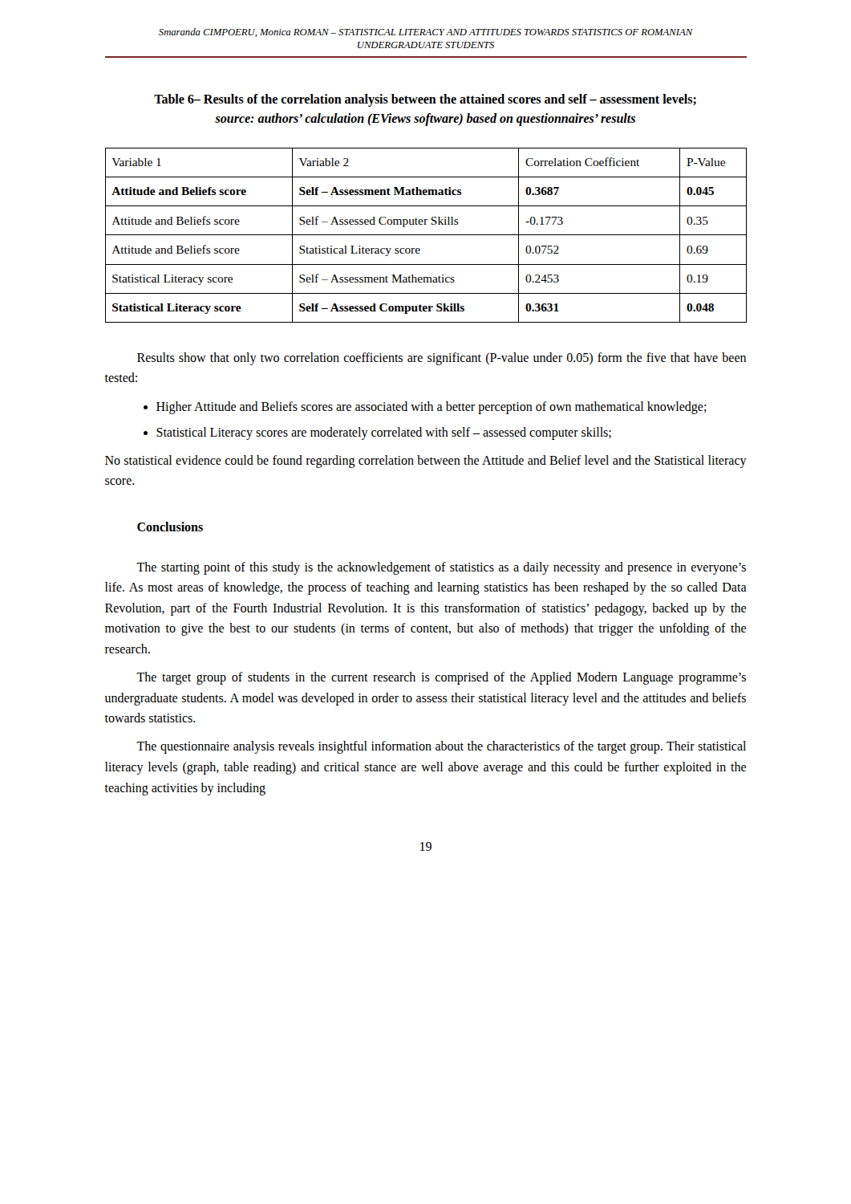Smaranda CIMPOERU, Monica ROMAN – STATISTICAL LITERACY AND ATTITUDES TOWARDS STATISTICS OF ROMANIAN
UNDERGRADUATE STUDENTS
Table 6– Results of the correlation analysis between the attained scores and self – assessment levels; source: authors’ calculation (EViews software) based on questionnaires’ results
| Variable 1 | Variable 2 | Correlation Coefficient | P-Value |
| Attitude and Beliefs score | Self – Assessment Mathematics | 0.3687 | 0.045 |
| Attitude and Beliefs score | Self – Assessed Computer Skills | -0.1773 | 0.35 |
| Attitude and Beliefs score | Statistical Literacy score | 0.0752 | 0.69 |
| Statistical Literacy score | Self – Assessment Mathematics | 0.2453 | 0.19 |
| Statistical Literacy score | Self – Assessed Computer Skills | 0.3631 | 0.048 |
Results show that only two correlation coefficients are significant (P-value under 0.05) form the five that have been tested:
Higher Attitude and Beliefs scores are associated with a better perception of own mathematical knowledge;
Statistical Literacy scores are moderately correlated with self – assessed computer skills;
No statistical evidence could be found regarding correlation between the Attitude and Belief level and the Statistical literacy score.
Conclusions
The starting point of this study is the acknowledgement of statistics as a daily necessity and presence in everyone’s life. As most areas of knowledge, the process of teaching and learning statistics has been reshaped by the so called Data Revolution, part of the Fourth Industrial Revolution. It is this transformation of statistics’ pedagogy, backed up by the motivation to give the best to our students (in terms of content, but also of methods) that trigger the unfolding of the research.
The target group of students in the current research is comprised of the Applied Modern Language programme’s undergraduate students. A model was developed in order to assess their statistical literacy level and the attitudes and beliefs towards statistics.
The questionnaire analysis reveals insightful information about the characteristics of the target group. Their statistical literacy levels (graph, table reading) and critical stance are well above average and this could be further exploited in the teaching activities by including
19